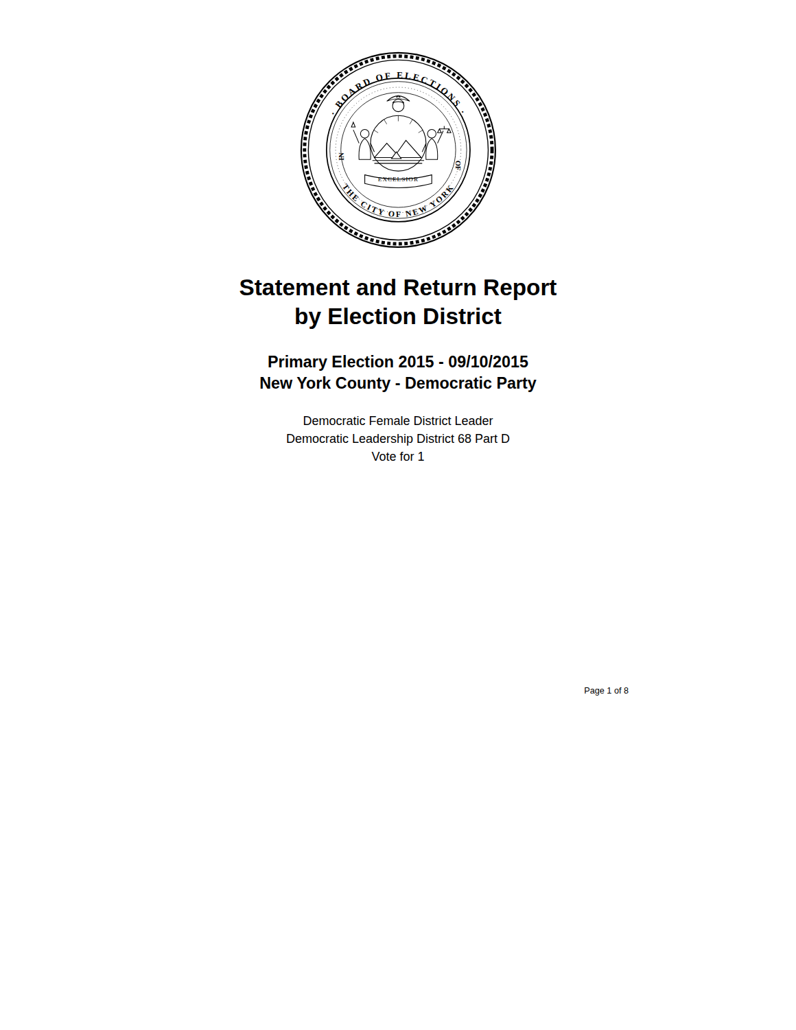· BOARD OF ELECTIONS · THE CITY OF NEW YORK IN OF EXCELSIOR
Statement and Return Report
by Election District
Primary Election 2015 - 09/10/2015
New York County - Democratic Party
Democratic Female District Leader
Democratic Leadership District 68 Part D
Vote for 1
Page 1 of 8